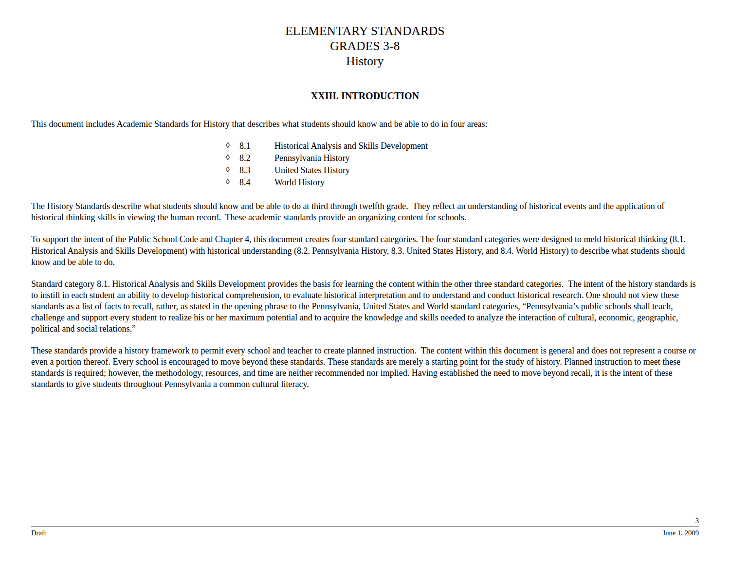ELEMENTARY STANDARDS
GRADES 3-8
History
XXIII. INTRODUCTION
This document includes Academic Standards for History that describes what students should know and be able to do in four areas:
◊8.1 Historical Analysis and Skills Development
◊8.2 Pennsylvania History
◊8.3 United States History
◊8.4 World History
The History Standards describe what students should know and be able to do at third through twelfth grade. They reflect an understanding of historical events and the application of historical thinking skills in viewing the human record. These academic standards provide an organizing content for schools.
To support the intent of the Public School Code and Chapter 4, this document creates four standard categories. The four standard categories were designed to meld historical thinking (8.1. Historical Analysis and Skills Development) with historical understanding (8.2. Pennsylvania History, 8.3. United States History, and 8.4. World History) to describe what students should know and be able to do.
Standard category 8.1. Historical Analysis and Skills Development provides the basis for learning the content within the other three standard categories. The intent of the history standards is to instill in each student an ability to develop historical comprehension, to evaluate historical interpretation and to understand and conduct historical research. One should not view these standards as a list of facts to recall, rather, as stated in the opening phrase to the Pennsylvania, United States and World standard categories, “Pennsylvania’s public schools shall teach, challenge and support every student to realize his or her maximum potential and to acquire the knowledge and skills needed to analyze the interaction of cultural, economic, geographic, political and social relations.”
These standards provide a history framework to permit every school and teacher to create planned instruction. The content within this document is general and does not represent a course or even a portion thereof. Every school is encouraged to move beyond these standards. These standards are merely a starting point for the study of history. Planned instruction to meet these standards is required; however, the methodology, resources, and time are neither recommended nor implied. Having established the need to move beyond recall, it is the intent of these standards to give students throughout Pennsylvania a common cultural literacy.
3
Draft June 1, 2009